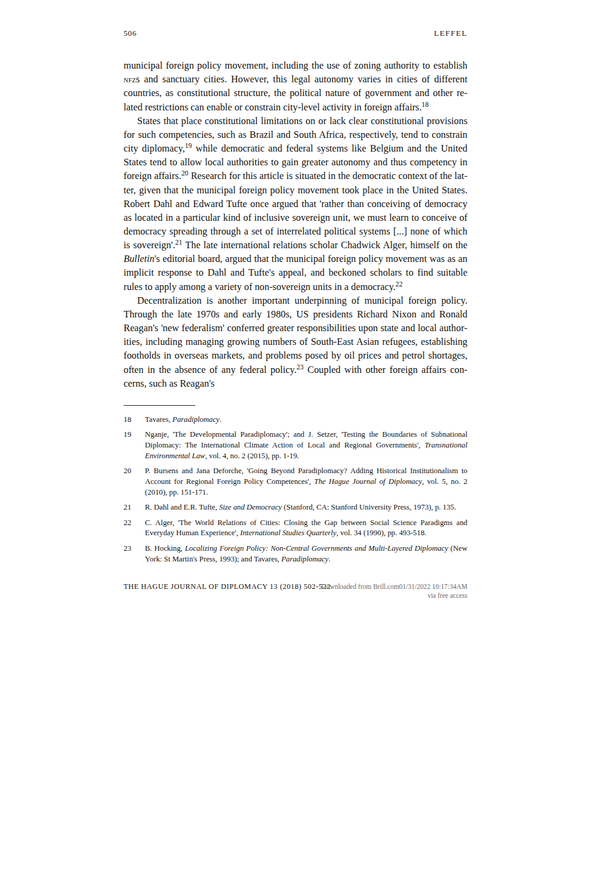506 Leffel
municipal foreign policy movement, including the use of zoning authority to establish nfzs and sanctuary cities. However, this legal autonomy varies in cities of different countries, as constitutional structure, the political nature of government and other related restrictions can enable or constrain city-level activity in foreign affairs.18
States that place constitutional limitations on or lack clear constitutional provisions for such competencies, such as Brazil and South Africa, respectively, tend to constrain city diplomacy,19 while democratic and federal systems like Belgium and the United States tend to allow local authorities to gain greater autonomy and thus competency in foreign affairs.20 Research for this article is situated in the democratic context of the latter, given that the municipal foreign policy movement took place in the United States. Robert Dahl and Edward Tufte once argued that 'rather than conceiving of democracy as located in a particular kind of inclusive sovereign unit, we must learn to conceive of democracy spreading through a set of interrelated political systems [...] none of which is sovereign'.21 The late international relations scholar Chadwick Alger, himself on the Bulletin's editorial board, argued that the municipal foreign policy movement was as an implicit response to Dahl and Tufte's appeal, and beckoned scholars to find suitable rules to apply among a variety of non-sovereign units in a democracy.22
Decentralization is another important underpinning of municipal foreign policy. Through the late 1970s and early 1980s, US presidents Richard Nixon and Ronald Reagan's 'new federalism' conferred greater responsibilities upon state and local authorities, including managing growing numbers of South-East Asian refugees, establishing footholds in overseas markets, and problems posed by oil prices and petrol shortages, often in the absence of any federal policy.23 Coupled with other foreign affairs concerns, such as Reagan's
18 Tavares, Paradiplomacy.
19 Nganje, 'The Developmental Paradiplomacy'; and J. Setzer, 'Testing the Boundaries of Subnational Diplomacy: The International Climate Action of Local and Regional Governments', Transnational Environmental Law, vol. 4, no. 2 (2015), pp. 1-19.
20 P. Bursens and Jana Deforche, 'Going Beyond Paradiplomacy? Adding Historical Institutionalism to Account for Regional Foreign Policy Competences', The Hague Journal of Diplomacy, vol. 5, no. 2 (2010), pp. 151-171.
21 R. Dahl and E.R. Tufte, Size and Democracy (Stanford, CA: Stanford University Press, 1973), p. 135.
22 C. Alger, 'The World Relations of Cities: Closing the Gap between Social Science Paradigms and Everyday Human Experience', International Studies Quarterly, vol. 34 (1990), pp. 493-518.
23 B. Hocking, Localizing Foreign Policy: Non-Central Governments and Multi-Layered Diplomacy (New York: St Martin's Press, 1993); and Tavares, Paradiplomacy.
the hague journal of diplomacy 13 (2018) 502-522 Downloaded from Brill.com01/31/2022 10:17:34AM
via free access